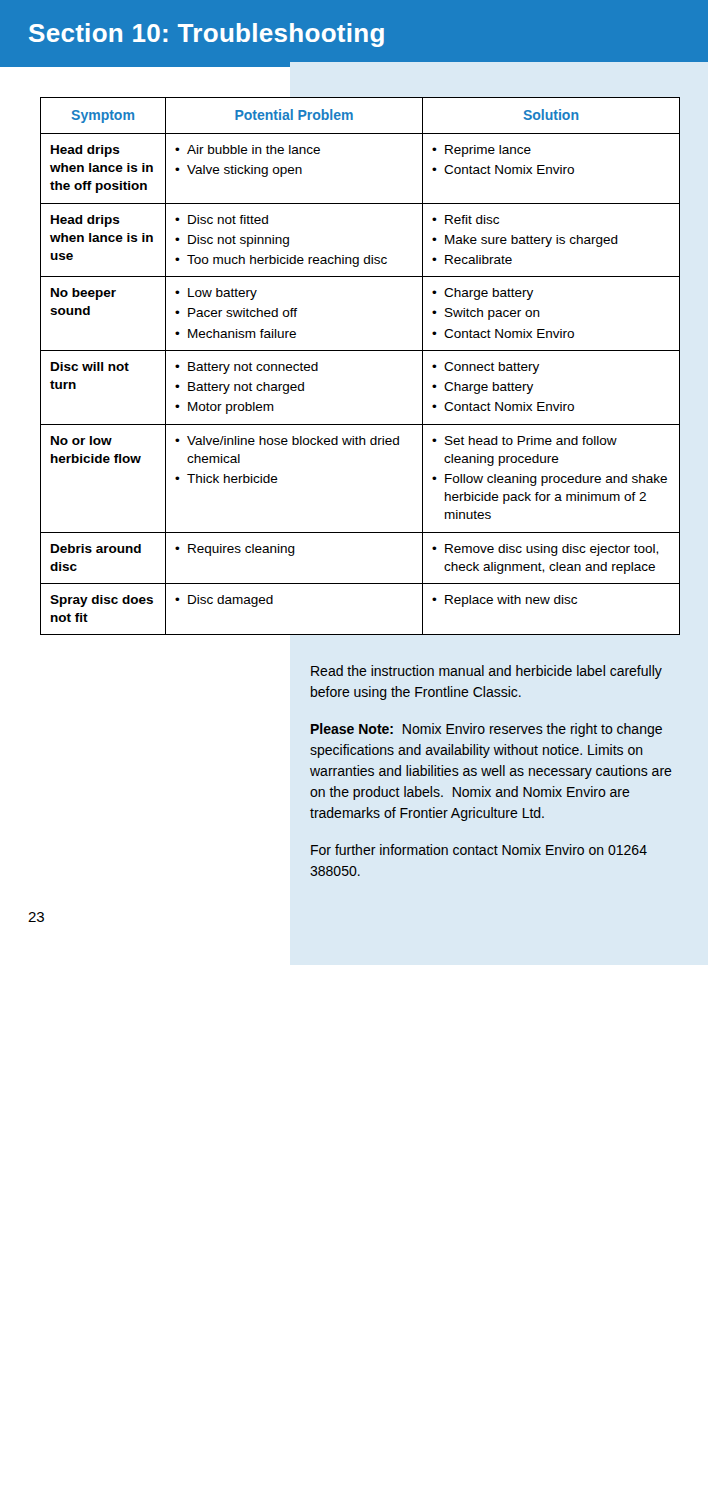Section 10: Troubleshooting
| Symptom | Potential Problem | Solution |
| --- | --- | --- |
| Head drips when lance is in the off position | Air bubble in the lance Valve sticking open | Reprime lance Contact Nomix Enviro |
| Head drips when lance is in use | Disc not fitted Disc not spinning Too much herbicide reaching disc | Refit disc Make sure battery is charged Recalibrate |
| No beeper sound | Low battery Pacer switched off Mechanism failure | Charge battery Switch pacer on Contact Nomix Enviro |
| Disc will not turn | Battery not connected Battery not charged Motor problem | Connect battery Charge battery Contact Nomix Enviro |
| No or low herbicide flow | Valve/inline hose blocked with dried chemical Thick herbicide | Set head to Prime and follow cleaning procedure Follow cleaning procedure and shake herbicide pack for a minimum of 2 minutes |
| Debris around disc | Requires cleaning | Remove disc using disc ejector tool, check alignment, clean and replace |
| Spray disc does not fit | Disc damaged | Replace with new disc |
Read the instruction manual and herbicide label carefully before using the Frontline Classic.
Please Note: Nomix Enviro reserves the right to change specifications and availability without notice. Limits on warranties and liabilities as well as necessary cautions are on the product labels. Nomix and Nomix Enviro are trademarks of Frontier Agriculture Ltd.
For further information contact Nomix Enviro on 01264 388050.
23